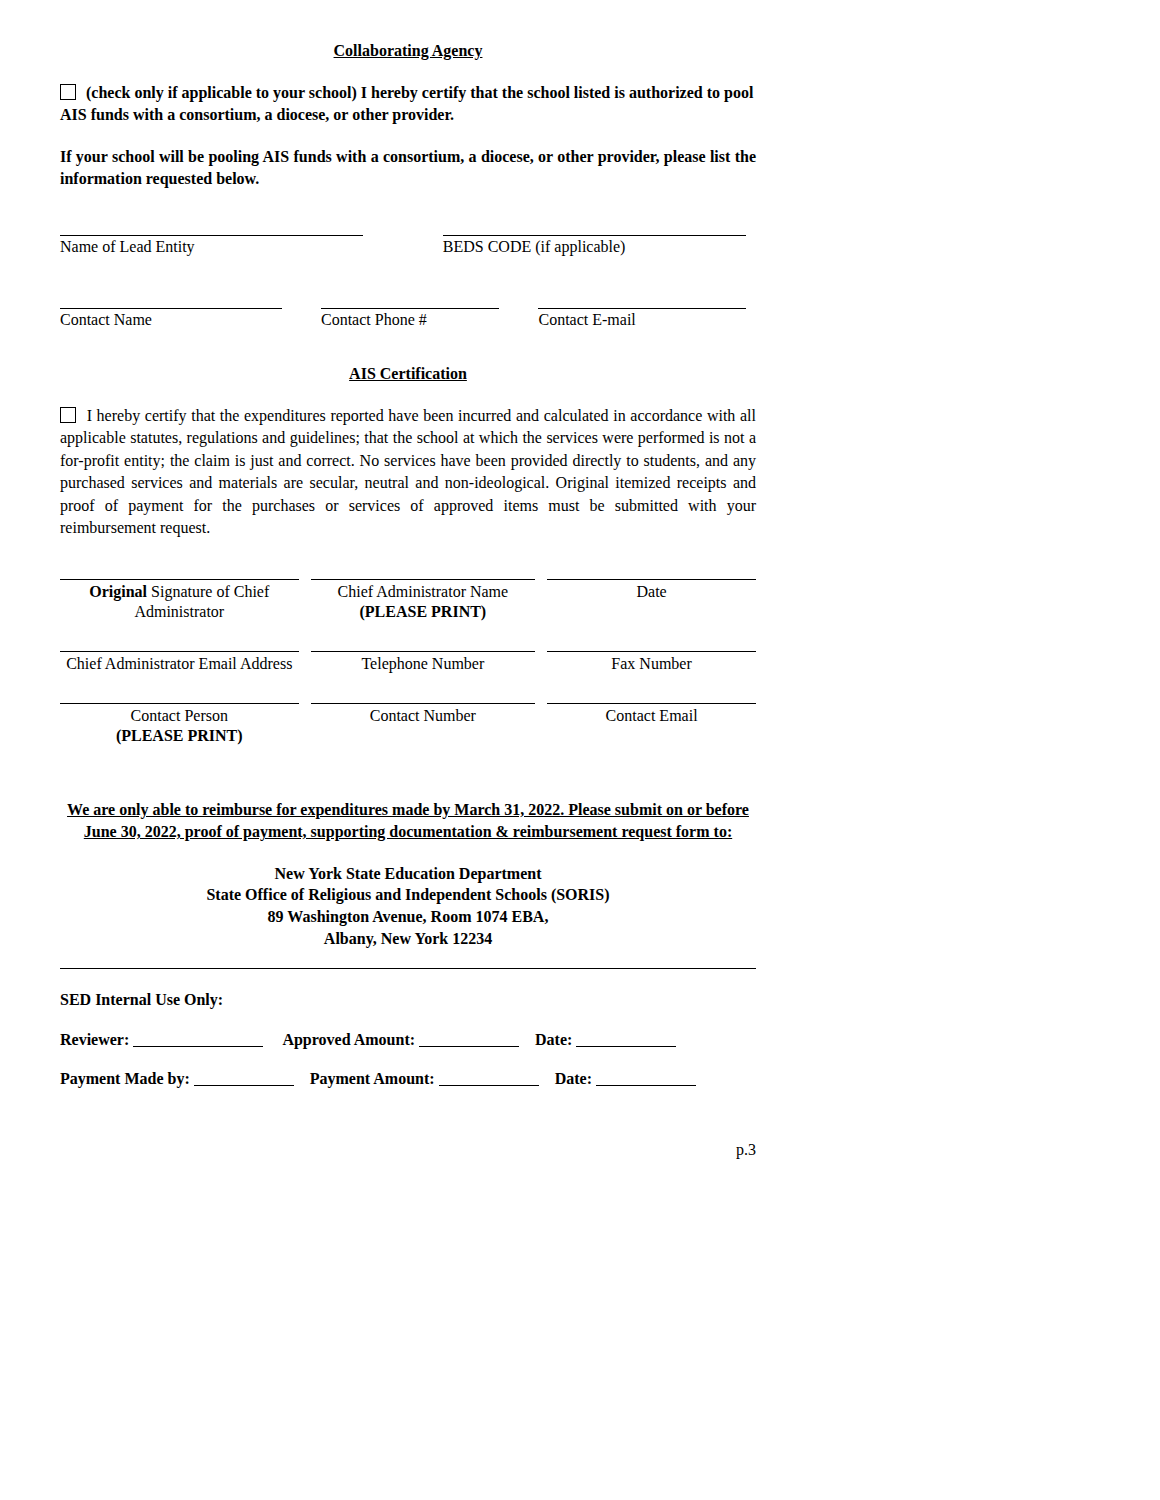Collaborating Agency
(check only if applicable to your school) I hereby certify that the school listed is authorized to pool AIS funds with a consortium, a diocese, or other provider.
If your school will be pooling AIS funds with a consortium, a diocese, or other provider, please list the information requested below.
| Name of Lead Entity | | BEDS CODE (if applicable) |
| Contact Name | | Contact Phone # | | Contact E-mail |
AIS Certification
I hereby certify that the expenditures reported have been incurred and calculated in accordance with all applicable statutes, regulations and guidelines; that the school at which the services were performed is not a for-profit entity; the claim is just and correct. No services have been provided directly to students, and any purchased services and materials are secular, neutral and non-ideological. Original itemized receipts and proof of payment for the purchases or services of approved items must be submitted with your reimbursement request.
| Original Signature of Chief Administrator | Chief Administrator Name (PLEASE PRINT) | Date |
| Chief Administrator Email Address | Telephone Number | Fax Number |
| Contact Person (PLEASE PRINT) | Contact Number | Contact Email |
We are only able to reimburse for expenditures made by March 31, 2022. Please submit on or before June 30, 2022, proof of payment, supporting documentation & reimbursement request form to:
New York State Education Department
State Office of Religious and Independent Schools (SORIS)
89 Washington Avenue, Room 1074 EBA,
Albany, New York 12234
SED Internal Use Only:
Reviewer: Approved Amount: Date:
Payment Made by: Payment Amount: Date:
p.3